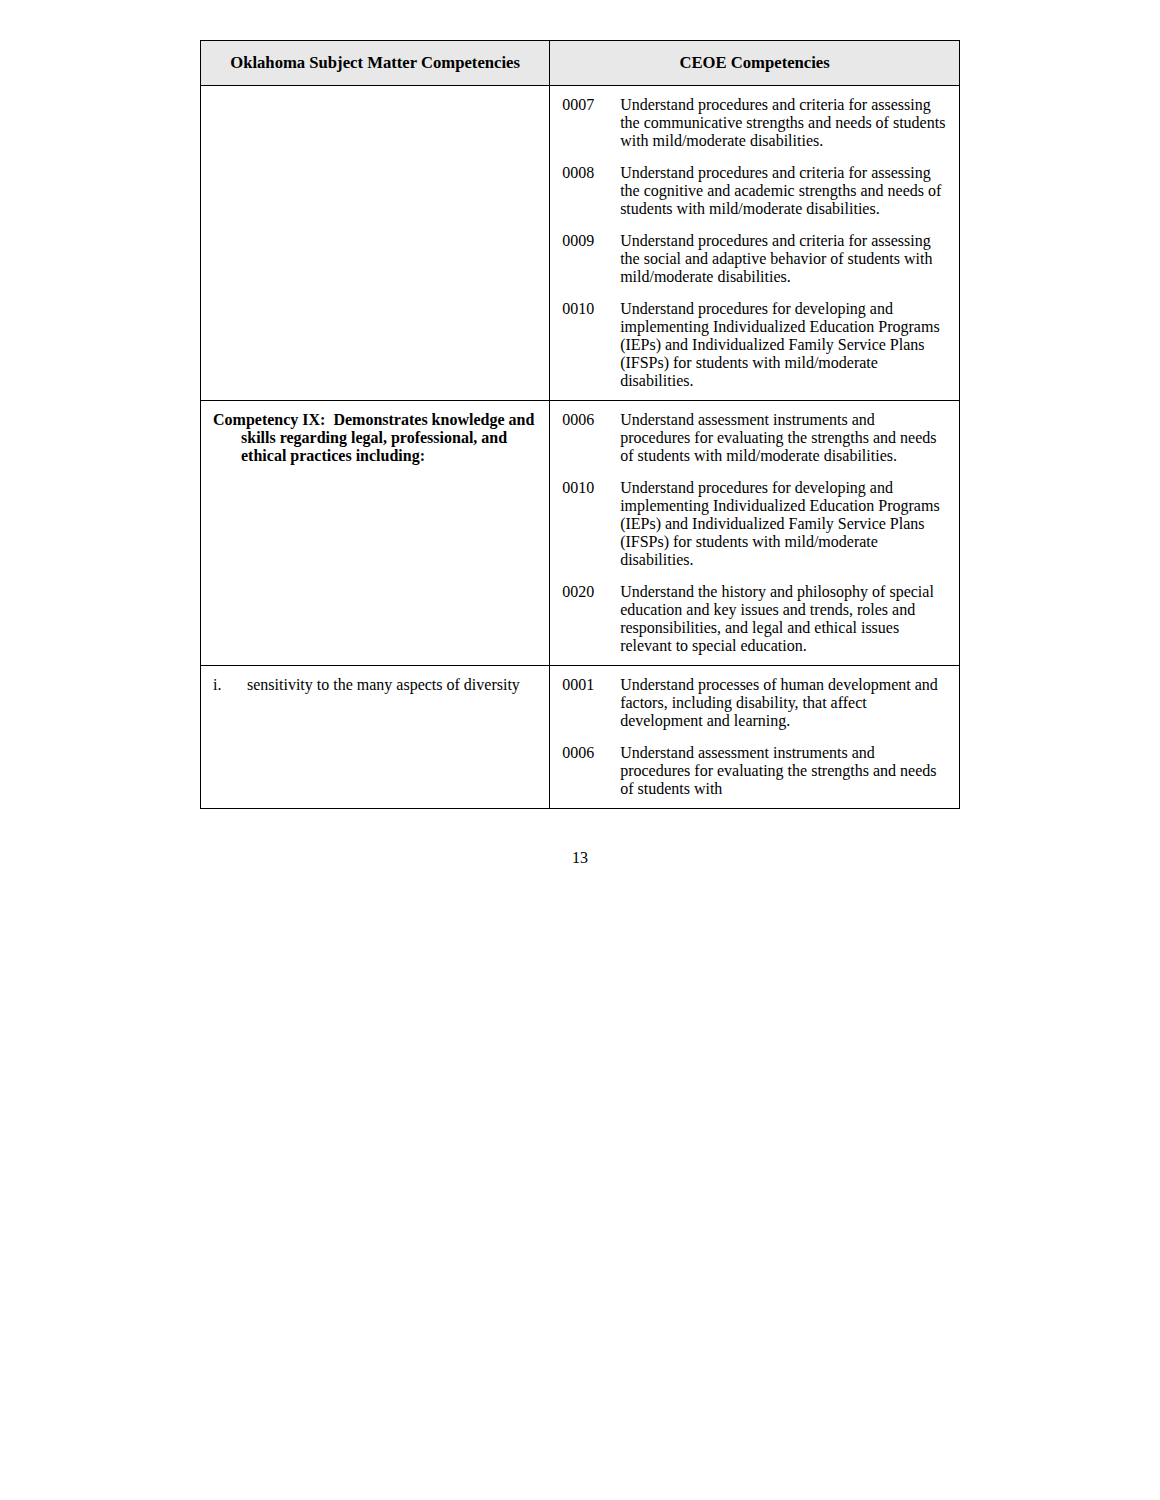| Oklahoma Subject Matter Competencies | CEOE Competencies |
| --- | --- |
| | 0007 Understand procedures and criteria for assessing the communicative strengths and needs of students with mild/moderate disabilities. 0008 Understand procedures and criteria for assessing the cognitive and academic strengths and needs of students with mild/moderate disabilities. 0009 Understand procedures and criteria for assessing the social and adaptive behavior of students with mild/moderate disabilities. 0010 Understand procedures for developing and implementing Individualized Education Programs (IEPs) and Individualized Family Service Plans (IFSPs) for students with mild/moderate disabilities. |
| Competency IX: Demonstrates knowledge and skills regarding legal, professional, and ethical practices including: | 0006 Understand assessment instruments and procedures for evaluating the strengths and needs of students with mild/moderate disabilities. 0010 Understand procedures for developing and implementing Individualized Education Programs (IEPs) and Individualized Family Service Plans (IFSPs) for students with mild/moderate disabilities. 0020 Understand the history and philosophy of special education and key issues and trends, roles and responsibilities, and legal and ethical issues relevant to special education. |
| i. sensitivity to the many aspects of diversity | 0001 Understand processes of human development and factors, including disability, that affect development and learning. 0006 Understand assessment instruments and procedures for evaluating the strengths and needs of students with |
13